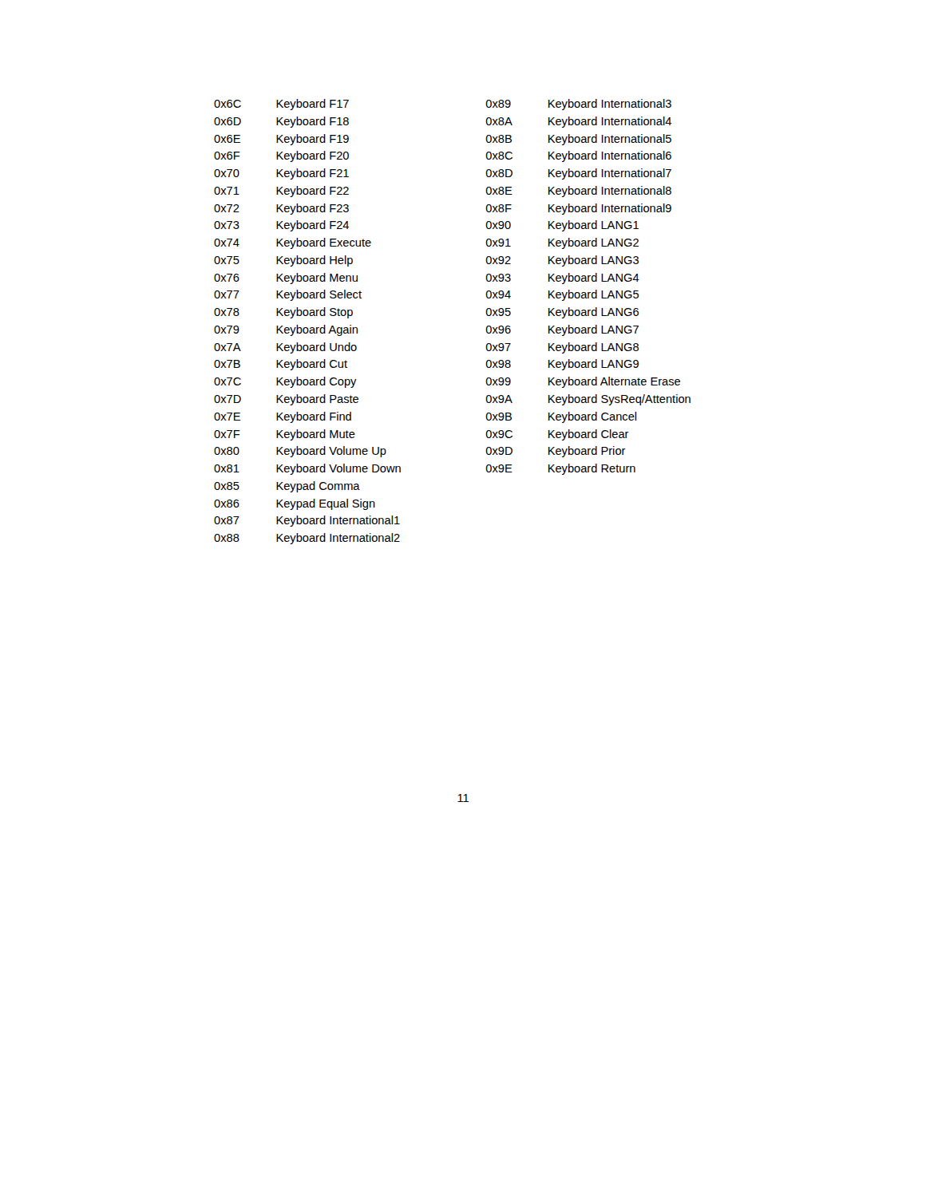| 0x6C | Keyboard F17 |
| 0x6D | Keyboard F18 |
| 0x6E | Keyboard F19 |
| 0x6F | Keyboard F20 |
| 0x70 | Keyboard F21 |
| 0x71 | Keyboard F22 |
| 0x72 | Keyboard F23 |
| 0x73 | Keyboard F24 |
| 0x74 | Keyboard Execute |
| 0x75 | Keyboard Help |
| 0x76 | Keyboard Menu |
| 0x77 | Keyboard Select |
| 0x78 | Keyboard Stop |
| 0x79 | Keyboard Again |
| 0x7A | Keyboard Undo |
| 0x7B | Keyboard Cut |
| 0x7C | Keyboard Copy |
| 0x7D | Keyboard Paste |
| 0x7E | Keyboard Find |
| 0x7F | Keyboard Mute |
| 0x80 | Keyboard Volume Up |
| 0x81 | Keyboard Volume Down |
| 0x85 | Keypad Comma |
| 0x86 | Keypad Equal Sign |
| 0x87 | Keyboard International1 |
| 0x88 | Keyboard International2 |
| 0x89 | Keyboard International3 |
| 0x8A | Keyboard International4 |
| 0x8B | Keyboard International5 |
| 0x8C | Keyboard International6 |
| 0x8D | Keyboard International7 |
| 0x8E | Keyboard International8 |
| 0x8F | Keyboard International9 |
| 0x90 | Keyboard LANG1 |
| 0x91 | Keyboard LANG2 |
| 0x92 | Keyboard LANG3 |
| 0x93 | Keyboard LANG4 |
| 0x94 | Keyboard LANG5 |
| 0x95 | Keyboard LANG6 |
| 0x96 | Keyboard LANG7 |
| 0x97 | Keyboard LANG8 |
| 0x98 | Keyboard LANG9 |
| 0x99 | Keyboard Alternate Erase |
| 0x9A | Keyboard SysReq/Attention |
| 0x9B | Keyboard Cancel |
| 0x9C | Keyboard Clear |
| 0x9D | Keyboard Prior |
| 0x9E | Keyboard Return |
11